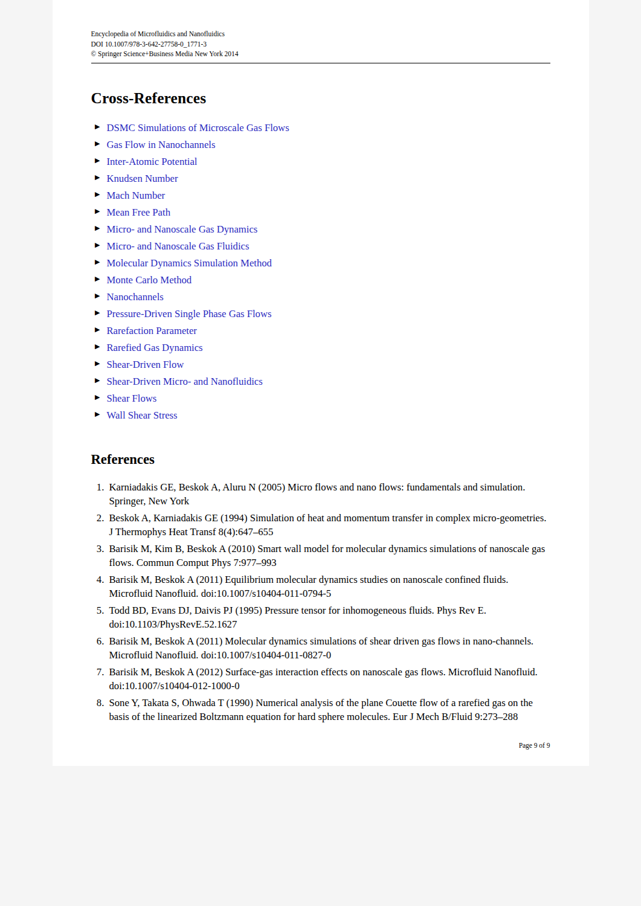Encyclopedia of Microfluidics and Nanofluidics
DOI 10.1007/978-3-642-27758-0_1771-3
© Springer Science+Business Media New York 2014
Cross-References
DSMC Simulations of Microscale Gas Flows
Gas Flow in Nanochannels
Inter-Atomic Potential
Knudsen Number
Mach Number
Mean Free Path
Micro- and Nanoscale Gas Dynamics
Micro- and Nanoscale Gas Fluidics
Molecular Dynamics Simulation Method
Monte Carlo Method
Nanochannels
Pressure-Driven Single Phase Gas Flows
Rarefaction Parameter
Rarefied Gas Dynamics
Shear-Driven Flow
Shear-Driven Micro- and Nanofluidics
Shear Flows
Wall Shear Stress
References
Karniadakis GE, Beskok A, Aluru N (2005) Micro flows and nano flows: fundamentals and simulation. Springer, New York
Beskok A, Karniadakis GE (1994) Simulation of heat and momentum transfer in complex micro-geometries. J Thermophys Heat Transf 8(4):647–655
Barisik M, Kim B, Beskok A (2010) Smart wall model for molecular dynamics simulations of nanoscale gas flows. Commun Comput Phys 7:977–993
Barisik M, Beskok A (2011) Equilibrium molecular dynamics studies on nanoscale confined fluids. Microfluid Nanofluid. doi:10.1007/s10404-011-0794-5
Todd BD, Evans DJ, Daivis PJ (1995) Pressure tensor for inhomogeneous fluids. Phys Rev E. doi:10.1103/PhysRevE.52.1627
Barisik M, Beskok A (2011) Molecular dynamics simulations of shear driven gas flows in nano-channels. Microfluid Nanofluid. doi:10.1007/s10404-011-0827-0
Barisik M, Beskok A (2012) Surface-gas interaction effects on nanoscale gas flows. Microfluid Nanofluid. doi:10.1007/s10404-012-1000-0
Sone Y, Takata S, Ohwada T (1990) Numerical analysis of the plane Couette flow of a rarefied gas on the basis of the linearized Boltzmann equation for hard sphere molecules. Eur J Mech B/Fluid 9:273–288
Page 9 of 9